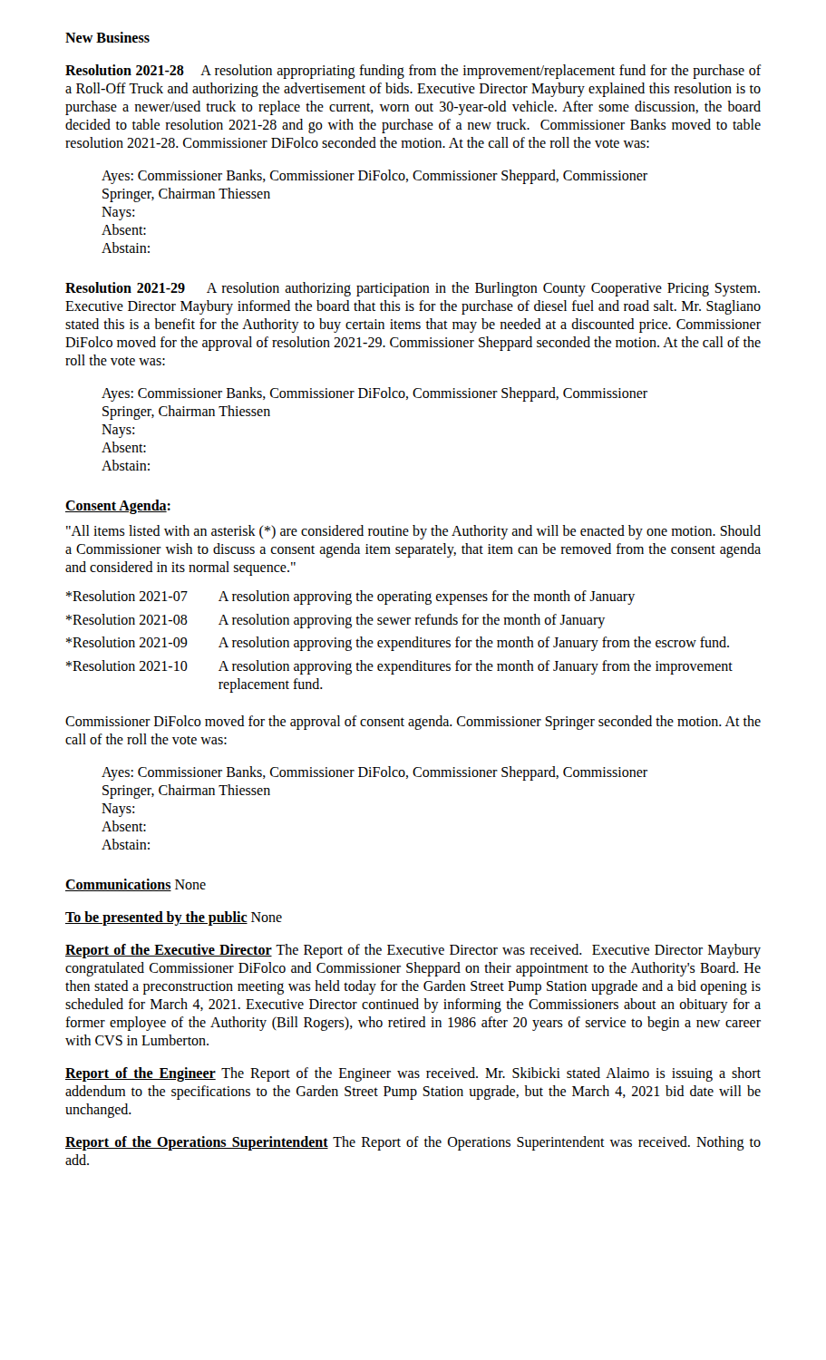New Business
Resolution 2021-28 A resolution appropriating funding from the improvement/replacement fund for the purchase of a Roll-Off Truck and authorizing the advertisement of bids. Executive Director Maybury explained this resolution is to purchase a newer/used truck to replace the current, worn out 30-year-old vehicle. After some discussion, the board decided to table resolution 2021-28 and go with the purchase of a new truck. Commissioner Banks moved to table resolution 2021-28. Commissioner DiFolco seconded the motion. At the call of the roll the vote was:
Ayes: Commissioner Banks, Commissioner DiFolco, Commissioner Sheppard, Commissioner
Springer, Chairman Thiessen
Nays:
Absent:
Abstain:
Resolution 2021-29 A resolution authorizing participation in the Burlington County Cooperative Pricing System. Executive Director Maybury informed the board that this is for the purchase of diesel fuel and road salt. Mr. Stagliano stated this is a benefit for the Authority to buy certain items that may be needed at a discounted price. Commissioner DiFolco moved for the approval of resolution 2021-29. Commissioner Sheppard seconded the motion. At the call of the roll the vote was:
Ayes: Commissioner Banks, Commissioner DiFolco, Commissioner Sheppard, Commissioner
Springer, Chairman Thiessen
Nays:
Absent:
Abstain:
Consent Agenda:
"All items listed with an asterisk (*) are considered routine by the Authority and will be enacted by one motion. Should a Commissioner wish to discuss a consent agenda item separately, that item can be removed from the consent agenda and considered in its normal sequence."
| *Resolution 2021-07 | A resolution approving the operating expenses for the month of January |
| *Resolution 2021-08 | A resolution approving the sewer refunds for the month of January |
| *Resolution 2021-09 | A resolution approving the expenditures for the month of January from the escrow fund. |
| *Resolution 2021-10 | A resolution approving the expenditures for the month of January from the improvement replacement fund. |
Commissioner DiFolco moved for the approval of consent agenda. Commissioner Springer seconded the motion. At the call of the roll the vote was:
Ayes: Commissioner Banks, Commissioner DiFolco, Commissioner Sheppard, Commissioner
Springer, Chairman Thiessen
Nays:
Absent:
Abstain:
Communications None
To be presented by the public None
Report of the Executive Director The Report of the Executive Director was received. Executive Director Maybury congratulated Commissioner DiFolco and Commissioner Sheppard on their appointment to the Authority's Board. He then stated a preconstruction meeting was held today for the Garden Street Pump Station upgrade and a bid opening is scheduled for March 4, 2021. Executive Director continued by informing the Commissioners about an obituary for a former employee of the Authority (Bill Rogers), who retired in 1986 after 20 years of service to begin a new career with CVS in Lumberton.
Report of the Engineer The Report of the Engineer was received. Mr. Skibicki stated Alaimo is issuing a short addendum to the specifications to the Garden Street Pump Station upgrade, but the March 4, 2021 bid date will be unchanged.
Report of the Operations Superintendent The Report of the Operations Superintendent was received. Nothing to add.